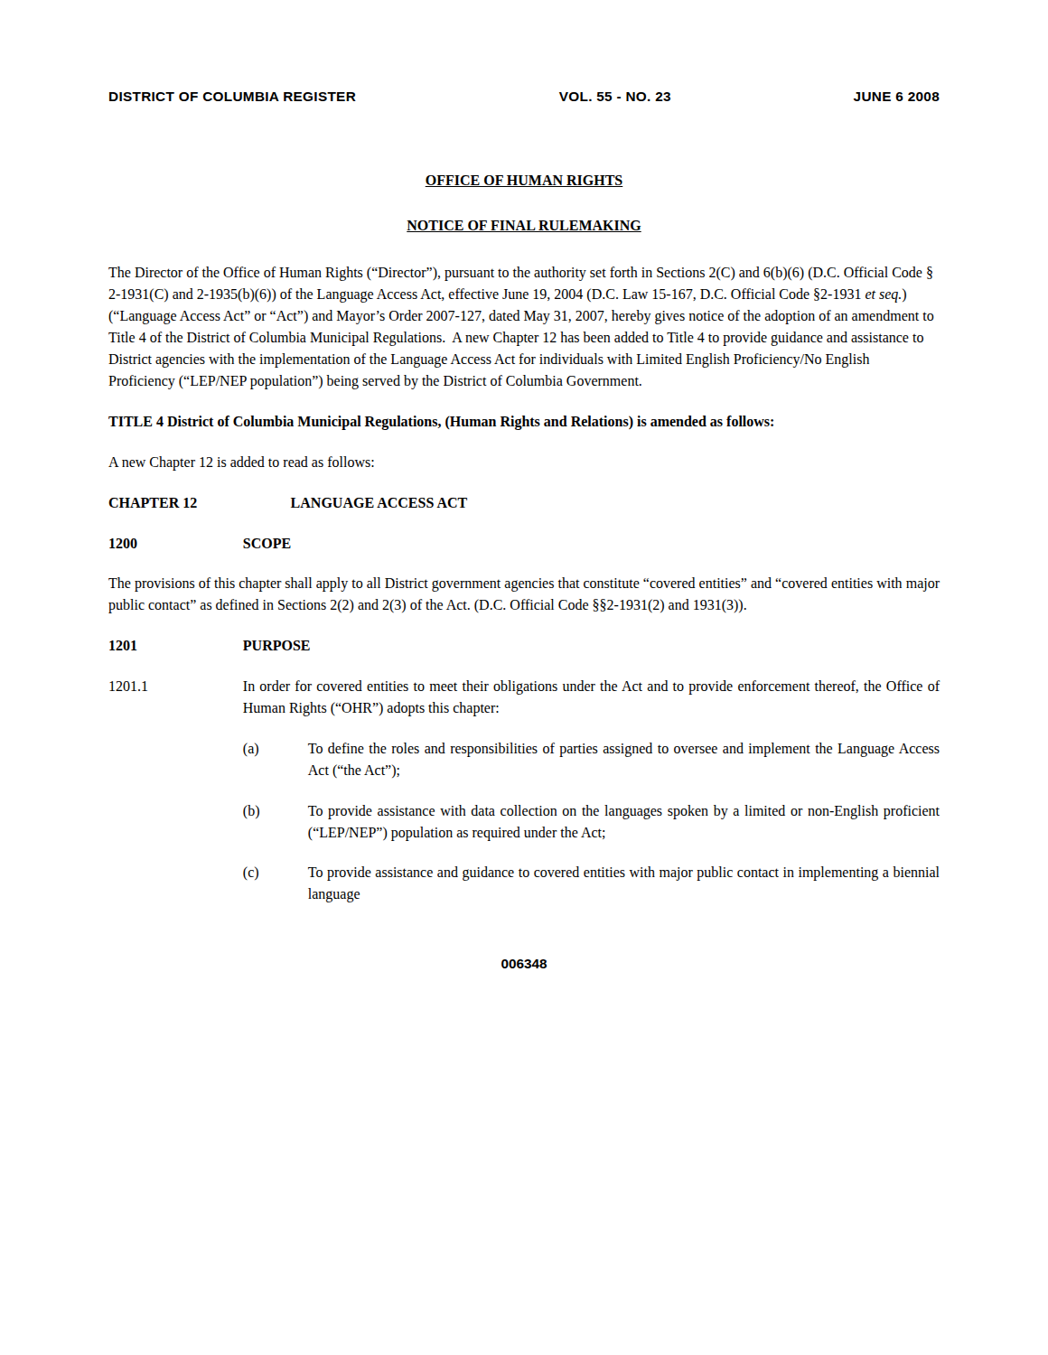DISTRICT OF COLUMBIA REGISTER VOL. 55 - NO. 23 JUNE 6 2008
OFFICE OF HUMAN RIGHTS
NOTICE OF FINAL RULEMAKING
The Director of the Office of Human Rights (“Director”), pursuant to the authority set forth in Sections 2(C) and 6(b)(6) (D.C. Official Code § 2-1931(C) and 2-1935(b)(6)) of the Language Access Act, effective June 19, 2004 (D.C. Law 15-167, D.C. Official Code §2-1931 et seq.) (“Language Access Act” or “Act”) and Mayor’s Order 2007-127, dated May 31, 2007, hereby gives notice of the adoption of an amendment to Title 4 of the District of Columbia Municipal Regulations. A new Chapter 12 has been added to Title 4 to provide guidance and assistance to District agencies with the implementation of the Language Access Act for individuals with Limited English Proficiency/No English Proficiency (“LEP/NEP population”) being served by the District of Columbia Government.
TITLE 4 District of Columbia Municipal Regulations, (Human Rights and Relations) is amended as follows:
A new Chapter 12 is added to read as follows:
CHAPTER 12 LANGUAGE ACCESS ACT
1200
SCOPE
The provisions of this chapter shall apply to all District government agencies that constitute “covered entities” and “covered entities with major public contact” as defined in Sections 2(2) and 2(3) of the Act. (D.C. Official Code §§2-1931(2) and 1931(3)).
1201
PURPOSE
1201.1
In order for covered entities to meet their obligations under the Act and to provide enforcement thereof, the Office of Human Rights (“OHR”) adopts this chapter:
(a) To define the roles and responsibilities of parties assigned to oversee and implement the Language Access Act (“the Act”);
(b) To provide assistance with data collection on the languages spoken by a limited or non-English proficient (“LEP/NEP”) population as required under the Act;
(c) To provide assistance and guidance to covered entities with major public contact in implementing a biennial language
006348